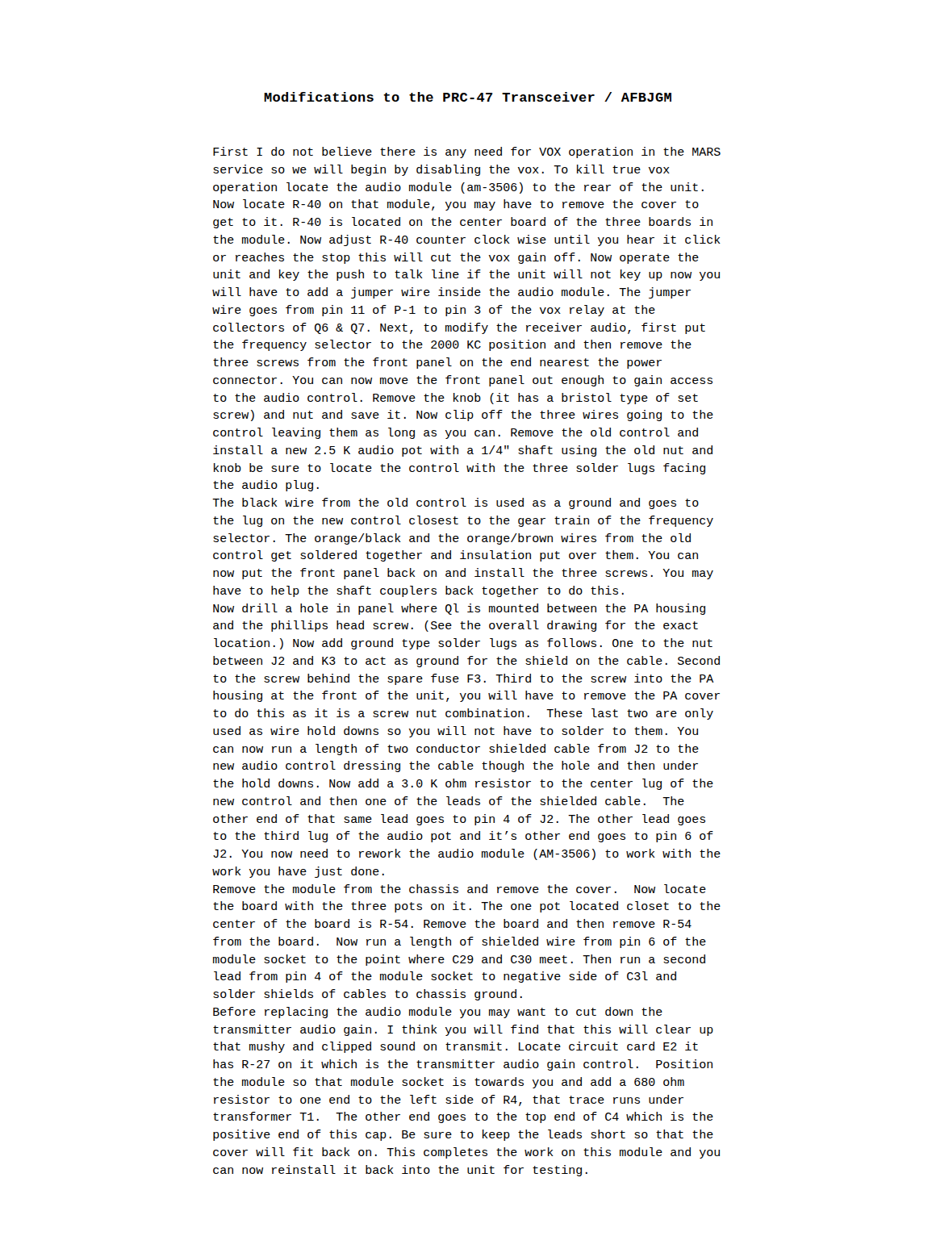Modifications to the PRC-47 Transceiver / AFBJGM
First I do not believe there is any need for VOX operation in the MARS service so we will begin by disabling the vox. To kill true vox operation locate the audio module (am-3506) to the rear of the unit. Now locate R-40 on that module, you may have to remove the cover to get to it. R-40 is located on the center board of the three boards in the module. Now adjust R-40 counter clock wise until you hear it click or reaches the stop this will cut the vox gain off. Now operate the unit and key the push to talk line if the unit will not key up now you will have to add a jumper wire inside the audio module. The jumper wire goes from pin 11 of P-1 to pin 3 of the vox relay at the collectors of Q6 & Q7. Next, to modify the receiver audio, first put the frequency selector to the 2000 KC position and then remove the three screws from the front panel on the end nearest the power connector. You can now move the front panel out enough to gain access to the audio control. Remove the knob (it has a bristol type of set screw) and nut and save it. Now clip off the three wires going to the control leaving them as long as you can. Remove the old control and install a new 2.5 K audio pot with a 1/4" shaft using the old nut and knob be sure to locate the control with the three solder lugs facing the audio plug.
The black wire from the old control is used as a ground and goes to the lug on the new control closest to the gear train of the frequency selector. The orange/black and the orange/brown wires from the old control get soldered together and insulation put over them. You can now put the front panel back on and install the three screws. You may have to help the shaft couplers back together to do this.
Now drill a hole in panel where Ql is mounted between the PA housing and the phillips head screw. (See the overall drawing for the exact location.) Now add ground type solder lugs as follows. One to the nut between J2 and K3 to act as ground for the shield on the cable. Second to the screw behind the spare fuse F3. Third to the screw into the PA housing at the front of the unit, you will have to remove the PA cover to do this as it is a screw nut combination. These last two are only used as wire hold downs so you will not have to solder to them. You can now run a length of two conductor shielded cable from J2 to the new audio control dressing the cable though the hole and then under the hold downs. Now add a 3.0 K ohm resistor to the center lug of the new control and then one of the leads of the shielded cable. The other end of that same lead goes to pin 4 of J2. The other lead goes to the third lug of the audio pot and it’s other end goes to pin 6 of J2. You now need to rework the audio module (AM-3506) to work with the work you have just done.
Remove the module from the chassis and remove the cover. Now locate the board with the three pots on it. The one pot located closet to the center of the board is R-54. Remove the board and then remove R-54 from the board. Now run a length of shielded wire from pin 6 of the module socket to the point where C29 and C30 meet. Then run a second lead from pin 4 of the module socket to negative side of C3l and solder shields of cables to chassis ground.
Before replacing the audio module you may want to cut down the transmitter audio gain. I think you will find that this will clear up that mushy and clipped sound on transmit. Locate circuit card E2 it has R-27 on it which is the transmitter audio gain control. Position the module so that module socket is towards you and add a 680 ohm resistor to one end to the left side of R4, that trace runs under transformer T1. The other end goes to the top end of C4 which is the positive end of this cap. Be sure to keep the leads short so that the cover will fit back on. This completes the work on this module and you can now reinstall it back into the unit for testing.